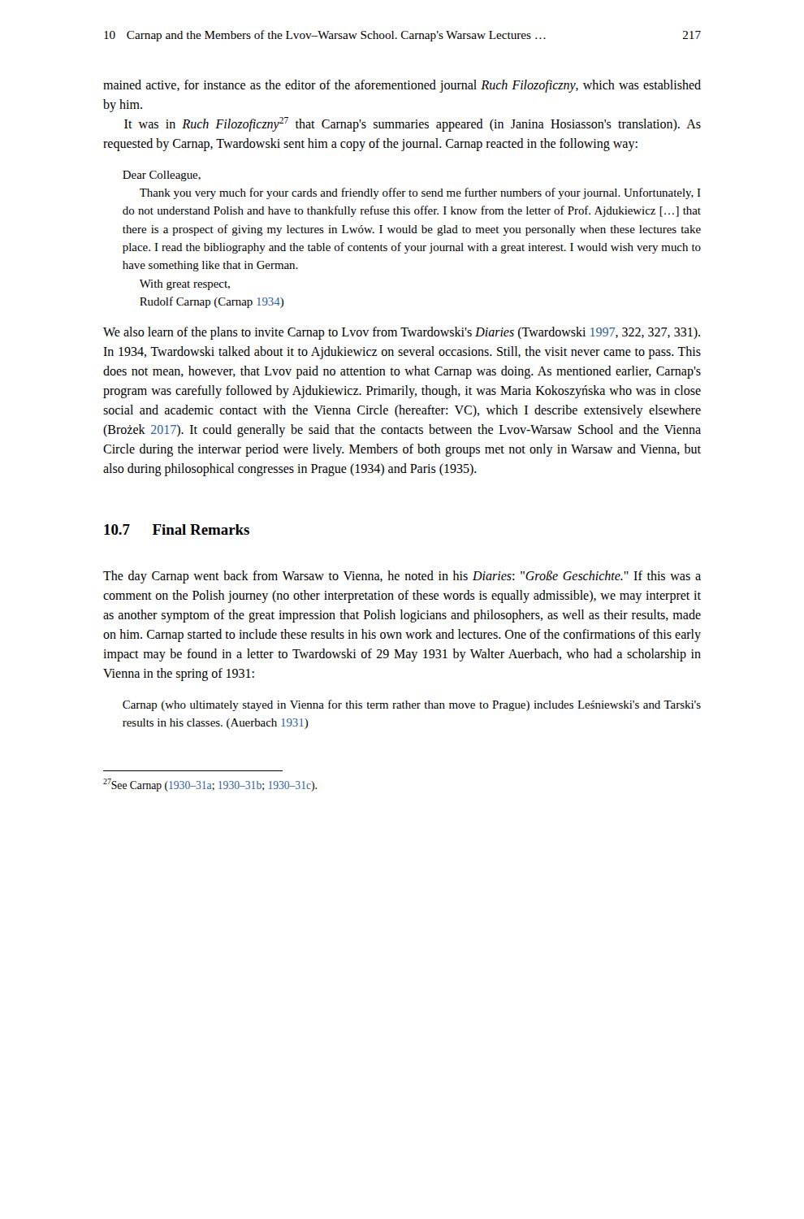10 Carnap and the Members of the Lvov–Warsaw School. Carnap's Warsaw Lectures … 217
mained active, for instance as the editor of the aforementioned journal Ruch Filozoficzny, which was established by him.
It was in Ruch Filozoficzny27 that Carnap's summaries appeared (in Janina Hosiasson's translation). As requested by Carnap, Twardowski sent him a copy of the journal. Carnap reacted in the following way:
Dear Colleague,
Thank you very much for your cards and friendly offer to send me further numbers of your journal. Unfortunately, I do not understand Polish and have to thankfully refuse this offer. I know from the letter of Prof. Ajdukiewicz […] that there is a prospect of giving my lectures in Lwów. I would be glad to meet you personally when these lectures take place. I read the bibliography and the table of contents of your journal with a great interest. I would wish very much to have something like that in German.
With great respect,
Rudolf Carnap (Carnap 1934)
We also learn of the plans to invite Carnap to Lvov from Twardowski's Diaries (Twardowski 1997, 322, 327, 331). In 1934, Twardowski talked about it to Ajdukiewicz on several occasions. Still, the visit never came to pass. This does not mean, however, that Lvov paid no attention to what Carnap was doing. As mentioned earlier, Carnap's program was carefully followed by Ajdukiewicz. Primarily, though, it was Maria Kokoszyńska who was in close social and academic contact with the Vienna Circle (hereafter: VC), which I describe extensively elsewhere (Brożek 2017). It could generally be said that the contacts between the Lvov-Warsaw School and the Vienna Circle during the interwar period were lively. Members of both groups met not only in Warsaw and Vienna, but also during philosophical congresses in Prague (1934) and Paris (1935).
10.7 Final Remarks
The day Carnap went back from Warsaw to Vienna, he noted in his Diaries: "Große Geschichte." If this was a comment on the Polish journey (no other interpretation of these words is equally admissible), we may interpret it as another symptom of the great impression that Polish logicians and philosophers, as well as their results, made on him. Carnap started to include these results in his own work and lectures. One of the confirmations of this early impact may be found in a letter to Twardowski of 29 May 1931 by Walter Auerbach, who had a scholarship in Vienna in the spring of 1931:
Carnap (who ultimately stayed in Vienna for this term rather than move to Prague) includes Leśniewski's and Tarski's results in his classes. (Auerbach 1931)
27See Carnap (1930–31a; 1930–31b; 1930–31c).